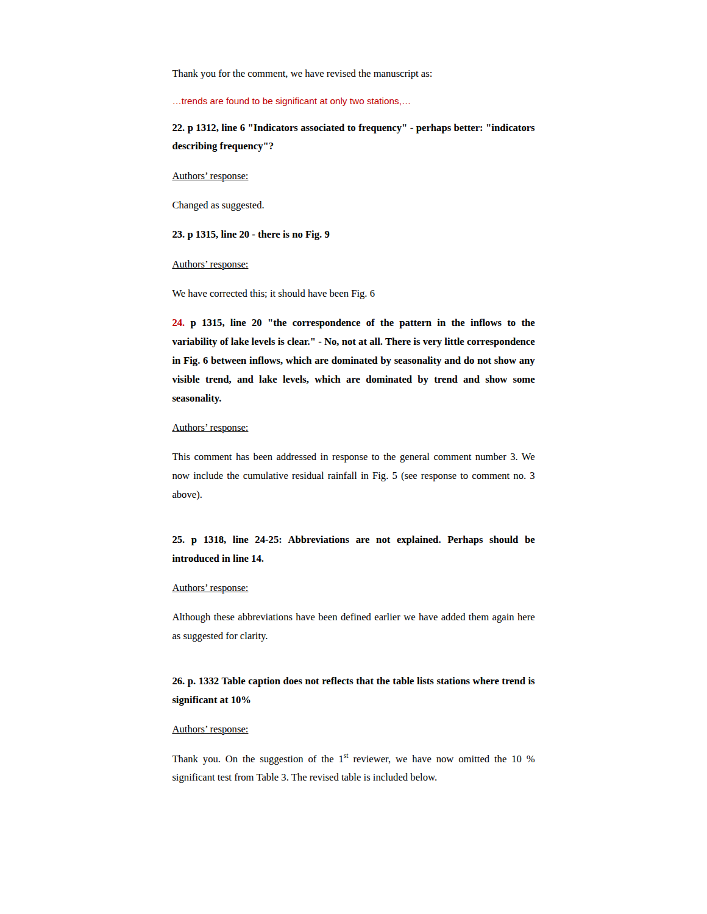Thank you for the comment, we have revised the manuscript as:
…trends are found to be significant at only two stations,…
22. p 1312, line 6 "Indicators associated to frequency" - perhaps better: "indicators describing frequency"?
Authors’ response:
Changed as suggested.
23. p 1315, line 20 - there is no Fig. 9
Authors’ response:
We have corrected this; it should have been Fig. 6
24. p 1315, line 20 "the correspondence of the pattern in the inflows to the variability of lake levels is clear." - No, not at all. There is very little correspondence in Fig. 6 between inflows, which are dominated by seasonality and do not show any visible trend, and lake levels, which are dominated by trend and show some seasonality.
Authors’ response:
This comment has been addressed in response to the general comment number 3. We now include the cumulative residual rainfall in Fig. 5 (see response to comment no. 3 above).
25. p 1318, line 24-25: Abbreviations are not explained. Perhaps should be introduced in line 14.
Authors’ response:
Although these abbreviations have been defined earlier we have added them again here as suggested for clarity.
26. p. 1332 Table caption does not reflects that the table lists stations where trend is significant at 10%
Authors’ response:
Thank you. On the suggestion of the 1st reviewer, we have now omitted the 10 % significant test from Table 3. The revised table is included below.